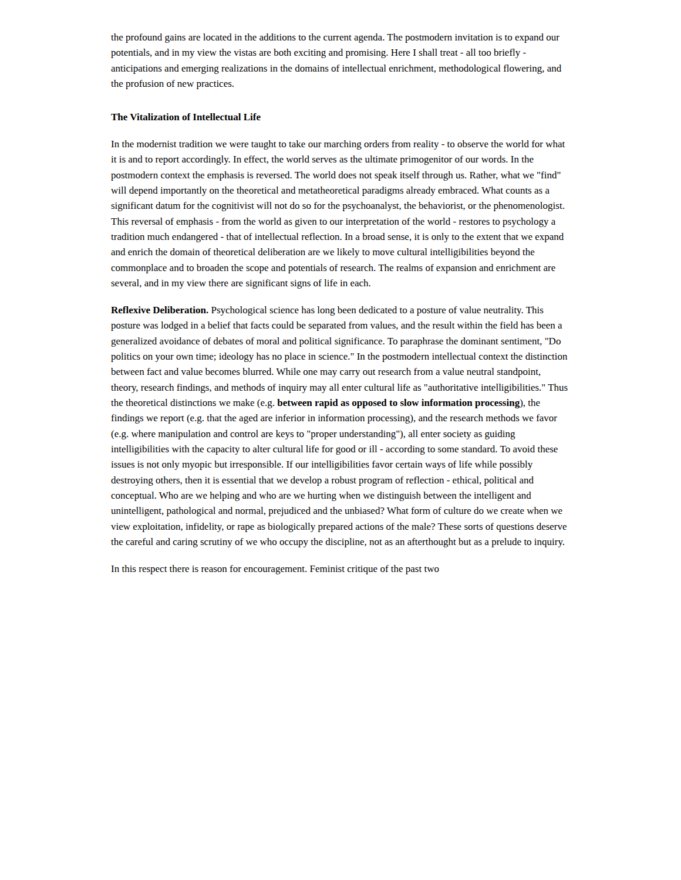the profound gains are located in the additions to the current agenda. The postmodern invitation is to expand our potentials, and in my view the vistas are both exciting and promising. Here I shall treat - all too briefly - anticipations and emerging realizations in the domains of intellectual enrichment, methodological flowering, and the profusion of new practices.
The Vitalization of Intellectual Life
In the modernist tradition we were taught to take our marching orders from reality - to observe the world for what it is and to report accordingly. In effect, the world serves as the ultimate primogenitor of our words. In the postmodern context the emphasis is reversed. The world does not speak itself through us. Rather, what we "find" will depend importantly on the theoretical and metatheoretical paradigms already embraced. What counts as a significant datum for the cognitivist will not do so for the psychoanalyst, the behaviorist, or the phenomenologist. This reversal of emphasis - from the world as given to our interpretation of the world - restores to psychology a tradition much endangered - that of intellectual reflection. In a broad sense, it is only to the extent that we expand and enrich the domain of theoretical deliberation are we likely to move cultural intelligibilities beyond the commonplace and to broaden the scope and potentials of research. The realms of expansion and enrichment are several, and in my view there are significant signs of life in each.
Reflexive Deliberation. Psychological science has long been dedicated to a posture of value neutrality. This posture was lodged in a belief that facts could be separated from values, and the result within the field has been a generalized avoidance of debates of moral and political significance. To paraphrase the dominant sentiment, "Do politics on your own time; ideology has no place in science." In the postmodern intellectual context the distinction between fact and value becomes blurred. While one may carry out research from a value neutral standpoint, theory, research findings, and methods of inquiry may all enter cultural life as "authoritative intelligibilities." Thus the theoretical distinctions we make (e.g. between rapid as opposed to slow information processing), the findings we report (e.g. that the aged are inferior in information processing), and the research methods we favor (e.g. where manipulation and control are keys to "proper understanding"), all enter society as guiding intelligibilities with the capacity to alter cultural life for good or ill - according to some standard. To avoid these issues is not only myopic but irresponsible. If our intelligibilities favor certain ways of life while possibly destroying others, then it is essential that we develop a robust program of reflection - ethical, political and conceptual. Who are we helping and who are we hurting when we distinguish between the intelligent and unintelligent, pathological and normal, prejudiced and the unbiased? What form of culture do we create when we view exploitation, infidelity, or rape as biologically prepared actions of the male? These sorts of questions deserve the careful and caring scrutiny of we who occupy the discipline, not as an afterthought but as a prelude to inquiry.
In this respect there is reason for encouragement. Feminist critique of the past two